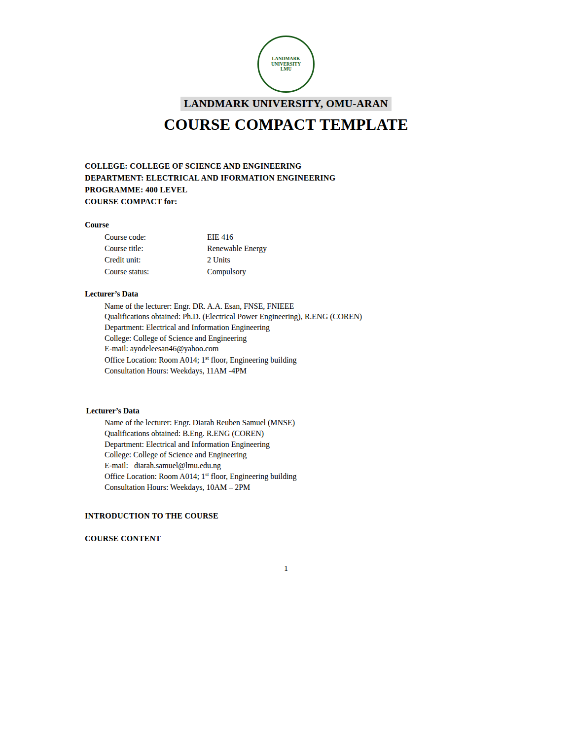LANDMARK
UNIVERSITY
LMU
LANDMARK UNIVERSITY, OMU-ARAN
COURSE COMPACT TEMPLATE
COLLEGE: COLLEGE OF SCIENCE AND ENGINEERING
DEPARTMENT: ELECTRICAL AND IFORMATION ENGINEERING
PROGRAMME: 400 LEVEL
COURSE COMPACT for:
Course
Course code:
EIE 416
Course title:
Renewable Energy
Credit unit:
2 Units
Course status:
Compulsory
Lecturer’s Data
Name of the lecturer: Engr. DR. A.A. Esan, FNSE, FNIEEE
Qualifications obtained: Ph.D. (Electrical Power Engineering), R.ENG (COREN)
Department: Electrical and Information Engineering
College: College of Science and Engineering
E-mail: ayodeleesan46@yahoo.com
Office Location: Room A014; 1st floor, Engineering building
Consultation Hours: Weekdays, 11AM -4PM
Lecturer’s Data
Name of the lecturer: Engr. Diarah Reuben Samuel (MNSE)
Qualifications obtained: B.Eng. R.ENG (COREN)
Department: Electrical and Information Engineering
College: College of Science and Engineering
E-mail: diarah.samuel@lmu.edu.ng
Office Location: Room A014; 1st floor, Engineering building
Consultation Hours: Weekdays, 10AM – 2PM
INTRODUCTION TO THE COURSE
COURSE CONTENT
1